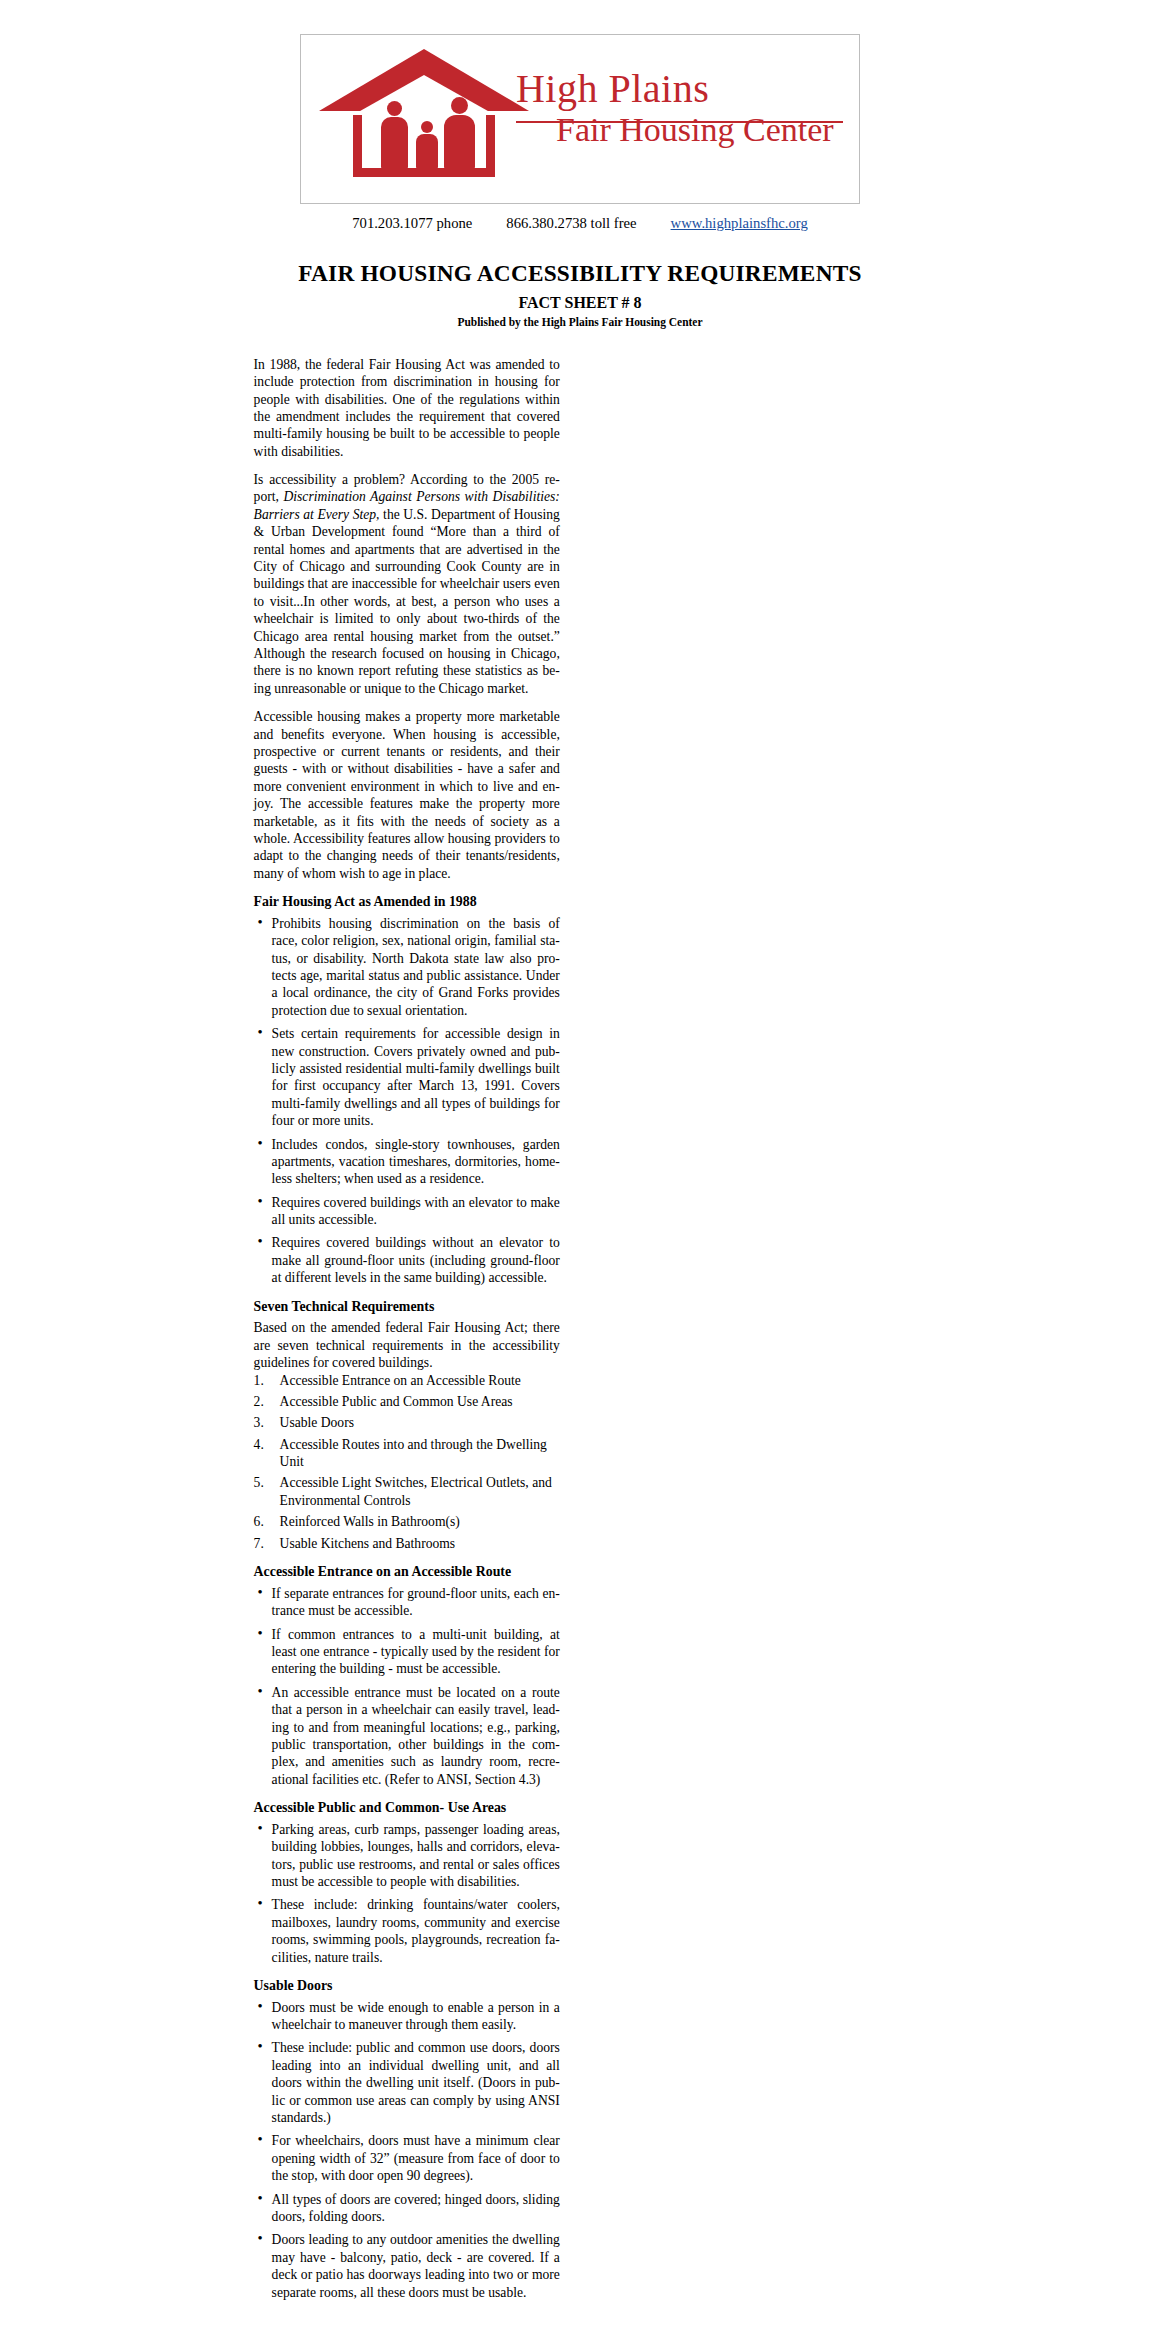High Plains
Fair Housing Center
701.203.1077 phone 866.380.2738 toll free www.highplainsfhc.org
FAIR HOUSING ACCESSIBILITY REQUIREMENTS
FACT SHEET # 8
Published by the High Plains Fair Housing Center
In 1988, the federal Fair Housing Act was amended to include protection from discrimination in housing for people with disabilities. One of the regulations within the amendment includes the requirement that covered multi-family housing be built to be accessible to people with disabilities.
Is accessibility a problem? According to the 2005 report, Discrimination Against Persons with Disabilities: Barriers at Every Step, the U.S. Department of Housing & Urban Development found “More than a third of rental homes and apartments that are advertised in the City of Chicago and surrounding Cook County are in buildings that are inaccessible for wheelchair users even to visit...In other words, at best, a person who uses a wheelchair is limited to only about two-thirds of the Chicago area rental housing market from the outset.” Although the research focused on housing in Chicago, there is no known report refuting these statistics as being unreasonable or unique to the Chicago market.
Accessible housing makes a property more marketable and benefits everyone. When housing is accessible, prospective or current tenants or residents, and their guests - with or without disabilities - have a safer and more convenient environment in which to live and enjoy. The accessible features make the property more marketable, as it fits with the needs of society as a whole. Accessibility features allow housing providers to adapt to the changing needs of their tenants/residents, many of whom wish to age in place.
Fair Housing Act as Amended in 1988
Prohibits housing discrimination on the basis of race, color religion, sex, national origin, familial status, or disability. North Dakota state law also protects age, marital status and public assistance. Under a local ordinance, the city of Grand Forks provides protection due to sexual orientation.
Sets certain requirements for accessible design in new construction. Covers privately owned and publicly assisted residential multi-family dwellings built for first occupancy after March 13, 1991. Covers multi-family dwellings and all types of buildings for four or more units.
Includes condos, single-story townhouses, garden apartments, vacation timeshares, dormitories, homeless shelters; when used as a residence.
Requires covered buildings with an elevator to make all units accessible.
Requires covered buildings without an elevator to make all ground-floor units (including ground-floor at different levels in the same building) accessible.
Seven Technical Requirements
Based on the amended federal Fair Housing Act; there are seven technical requirements in the accessibility guidelines for covered buildings.
Accessible Entrance on an Accessible Route
Accessible Public and Common Use Areas
Usable Doors
Accessible Routes into and through the Dwelling Unit
Accessible Light Switches, Electrical Outlets, and Environmental Controls
Reinforced Walls in Bathroom(s)
Usable Kitchens and Bathrooms
Accessible Entrance on an Accessible Route
If separate entrances for ground-floor units, each entrance must be accessible.
If common entrances to a multi-unit building, at least one entrance - typically used by the resident for entering the building - must be accessible.
An accessible entrance must be located on a route that a person in a wheelchair can easily travel, leading to and from meaningful locations; e.g., parking, public transportation, other buildings in the complex, and amenities such as laundry room, recreational facilities etc. (Refer to ANSI, Section 4.3)
Accessible Public and Common- Use Areas
Parking areas, curb ramps, passenger loading areas, building lobbies, lounges, halls and corridors, elevators, public use restrooms, and rental or sales offices must be accessible to people with disabilities.
These include: drinking fountains/water coolers, mailboxes, laundry rooms, community and exercise rooms, swimming pools, playgrounds, recreation facilities, nature trails.
Usable Doors
Doors must be wide enough to enable a person in a wheelchair to maneuver through them easily.
These include: public and common use doors, doors leading into an individual dwelling unit, and all doors within the dwelling unit itself. (Doors in public or common use areas can comply by using ANSI standards.)
For wheelchairs, doors must have a minimum clear opening width of 32” (measure from face of door to the stop, with door open 90 degrees).
All types of doors are covered; hinged doors, sliding doors, folding doors.
Doors leading to any outdoor amenities the dwelling may have - balcony, patio, deck - are covered. If a deck or patio has doorways leading into two or more separate rooms, all these doors must be usable.